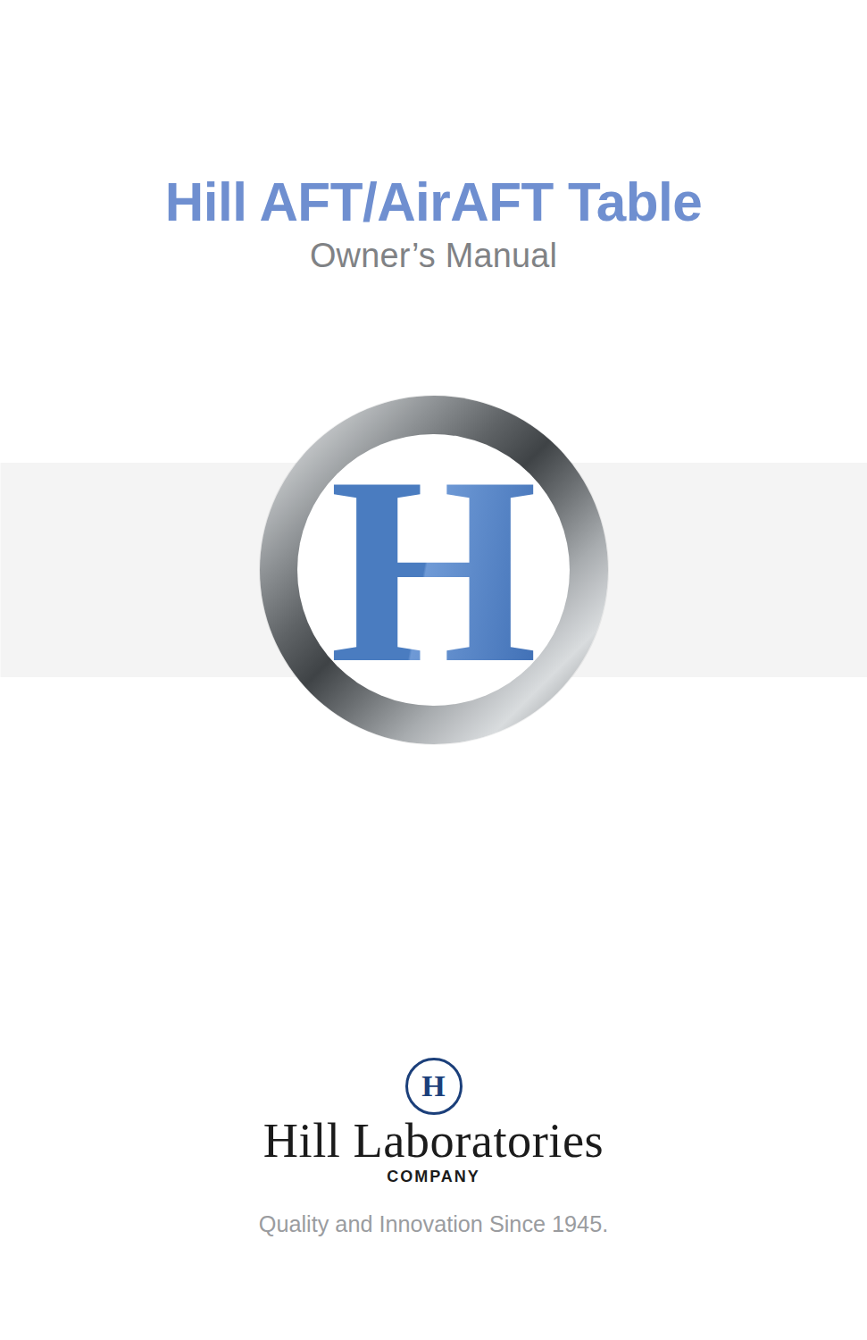Hill AFT/AirAFT Table
Owner’s Manual
H
H
Hill Laboratories
COMPANY
Quality and Innovation Since 1945.